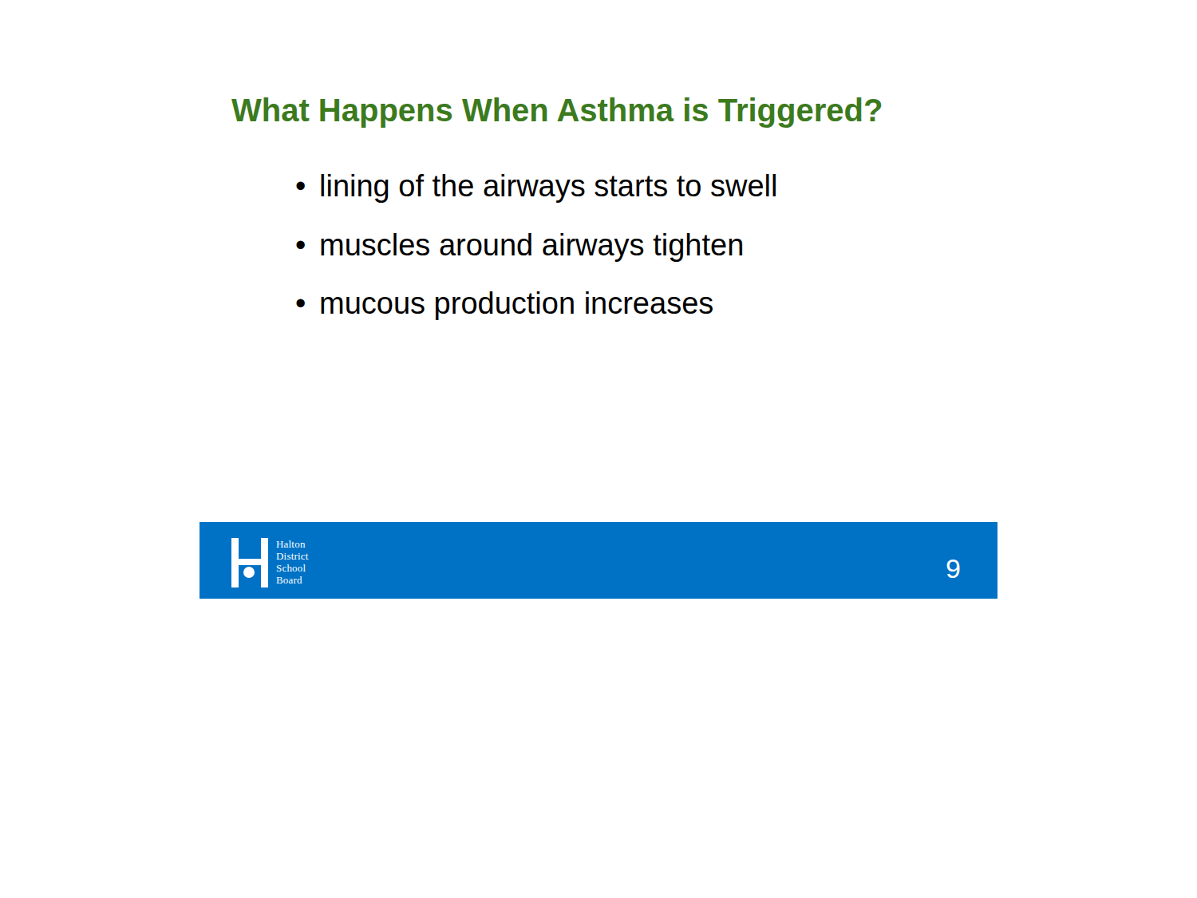What Happens When Asthma is Triggered?
lining of the airways starts to swell
muscles around airways tighten
mucous production increases
Halton
District
School
Board
9